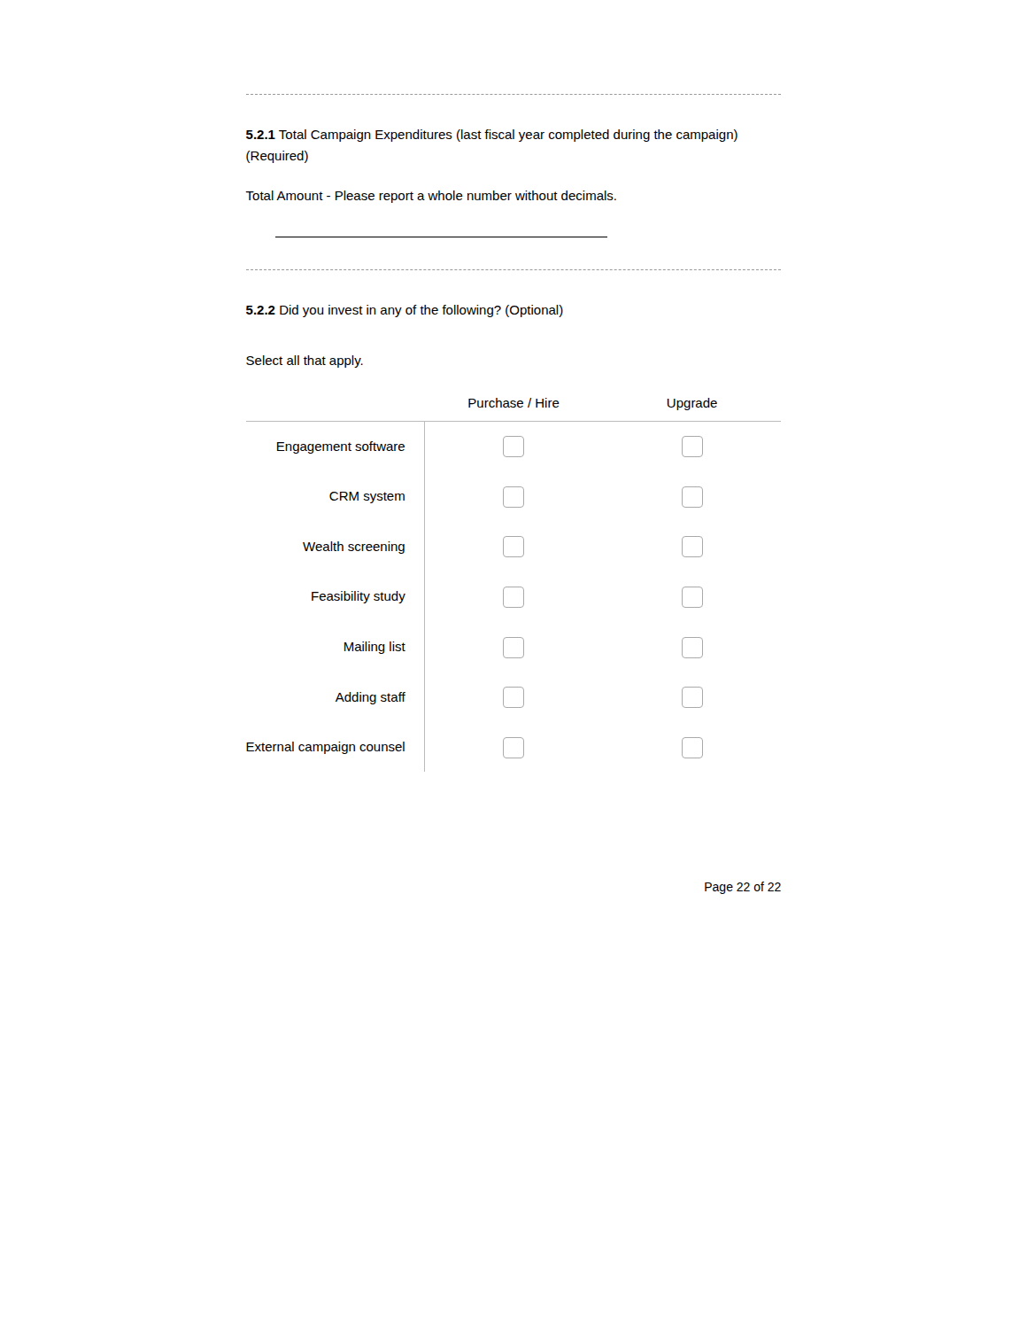5.2.1 Total Campaign Expenditures (last fiscal year completed during the campaign) (Required)
Total Amount - Please report a whole number without decimals.
5.2.2 Did you invest in any of the following? (Optional)
Select all that apply.
| | Purchase / Hire | Upgrade |
| --- | --- | --- |
| Engagement software | | |
| CRM system | | |
| Wealth screening | | |
| Feasibility study | | |
| Mailing list | | |
| Adding staff | | |
| External campaign counsel | | |
Page 22 of 22